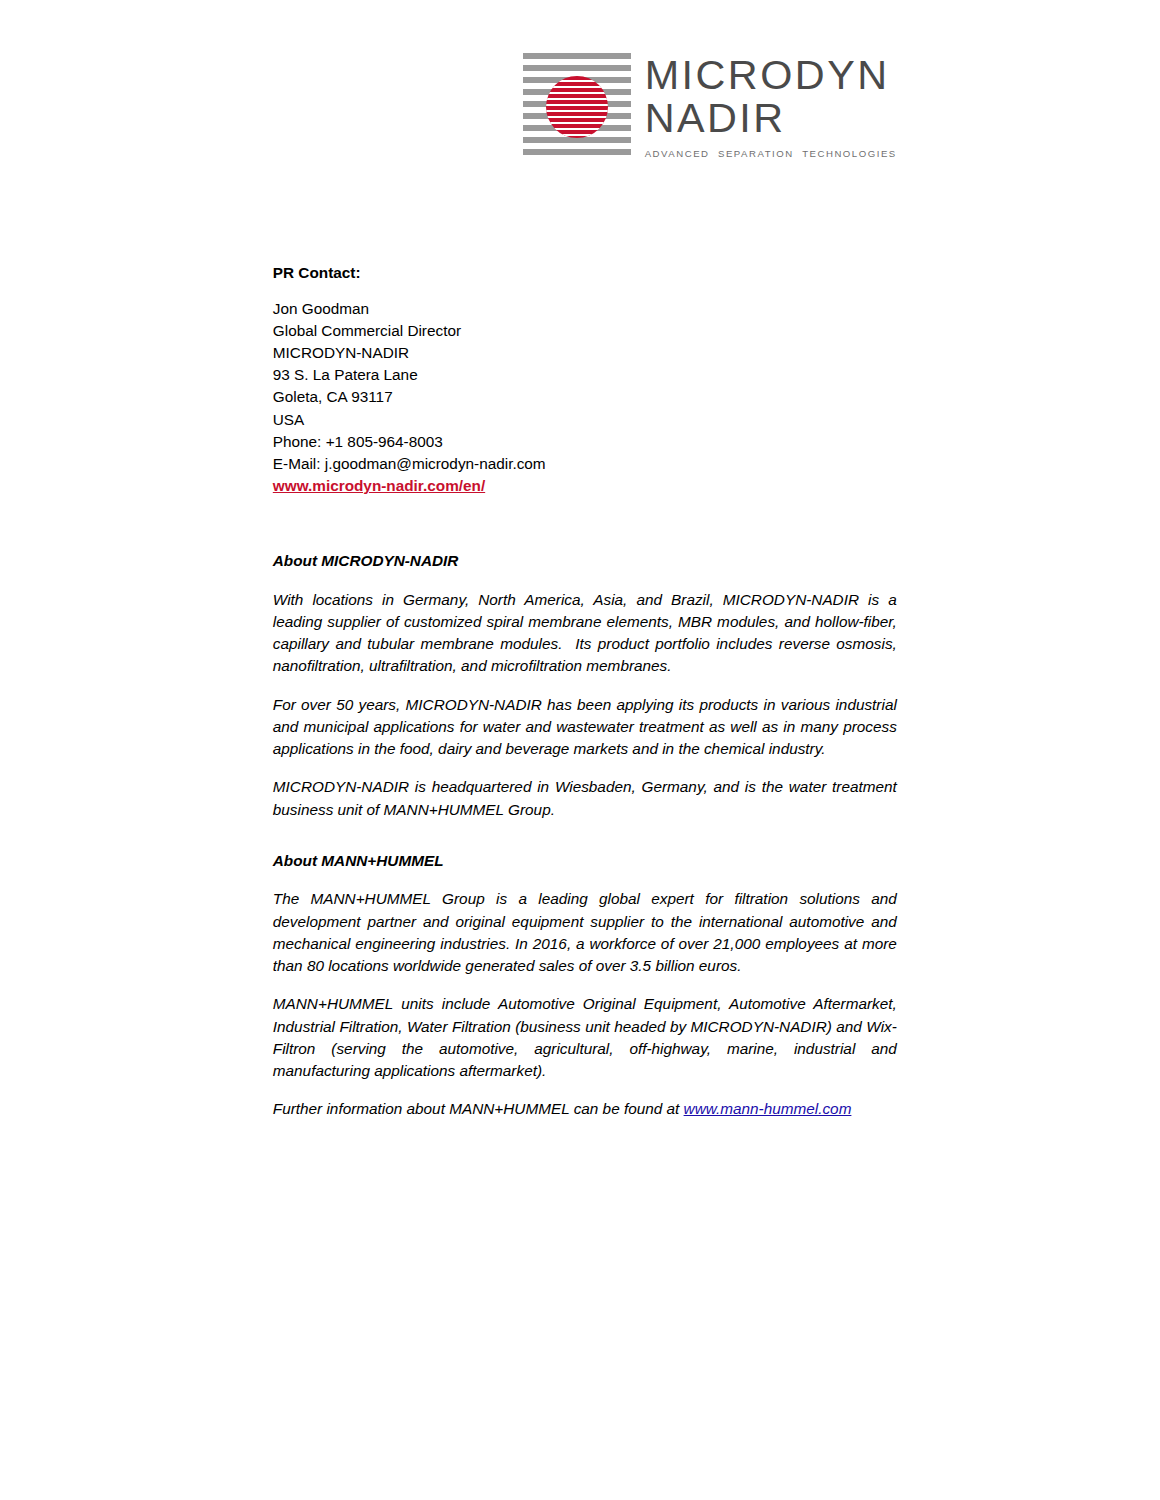MICRODYN NADIR
ADVANCED SEPARATION TECHNOLOGIES
PR Contact:
Jon Goodman Global Commercial Director MICRODYN-NADIR 93 S. La Patera Lane Goleta, CA 93117 USA Phone: +1 805-964-8003 E-Mail: j.goodman@microdyn-nadir.com www.microdyn-nadir.com/en/
About MICRODYN-NADIR
With locations in Germany, North America, Asia, and Brazil, MICRODYN-NADIR is a leading supplier of customized spiral membrane elements, MBR modules, and hollow-fiber, capillary and tubular membrane modules. Its product portfolio includes reverse osmosis, nanofiltration, ultrafiltration, and microfiltration membranes.
For over 50 years, MICRODYN-NADIR has been applying its products in various industrial and municipal applications for water and wastewater treatment as well as in many process applications in the food, dairy and beverage markets and in the chemical industry.
MICRODYN-NADIR is headquartered in Wiesbaden, Germany, and is the water treatment business unit of MANN+HUMMEL Group.
About MANN+HUMMEL
The MANN+HUMMEL Group is a leading global expert for filtration solutions and development partner and original equipment supplier to the international automotive and mechanical engineering industries. In 2016, a workforce of over 21,000 employees at more than 80 locations worldwide generated sales of over 3.5 billion euros.
MANN+HUMMEL units include Automotive Original Equipment, Automotive Aftermarket, Industrial Filtration, Water Filtration (business unit headed by MICRODYN-NADIR) and Wix-Filtron (serving the automotive, agricultural, off-highway, marine, industrial and manufacturing applications aftermarket).
Further information about MANN+HUMMEL can be found at www.mann-hummel.com